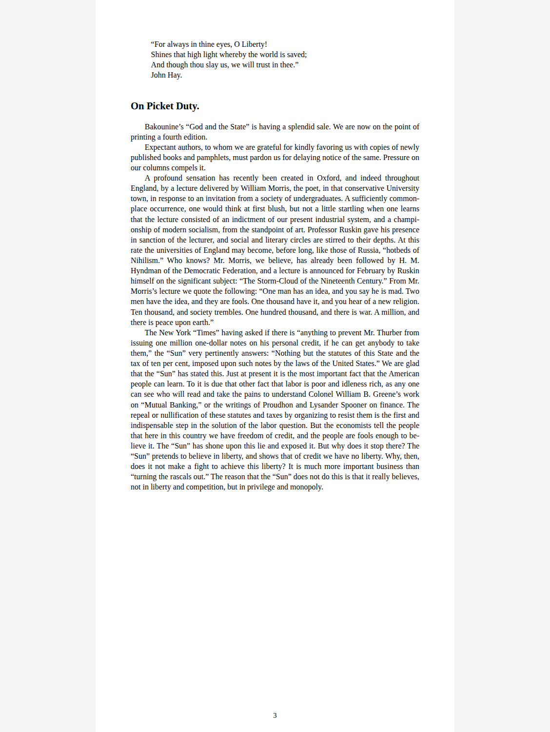“For always in thine eyes, O Liberty!
Shines that high light whereby the world is saved;
And though thou slay us, we will trust in thee.”
John Hay.
On Picket Duty.
Bakounine’s “God and the State” is having a splendid sale. We are now on the point of printing a fourth edition.
Expectant authors, to whom we are grateful for kindly favoring us with copies of newly published books and pamphlets, must pardon us for delaying notice of the same. Pressure on our columns compels it.
A profound sensation has recently been created in Oxford, and indeed throughout England, by a lecture delivered by William Morris, the poet, in that conservative University town, in response to an invitation from a society of undergraduates. A sufficiently commonplace occurrence, one would think at first blush, but not a little startling when one learns that the lecture consisted of an indictment of our present industrial system, and a championship of modern socialism, from the standpoint of art. Professor Ruskin gave his presence in sanction of the lecturer, and social and literary circles are stirred to their depths. At this rate the universities of England may become, before long, like those of Russia, “hotbeds of Nihilism.” Who knows? Mr. Morris, we believe, has already been followed by H. M. Hyndman of the Democratic Federation, and a lecture is announced for February by Ruskin himself on the significant subject: “The Storm-Cloud of the Nineteenth Century.” From Mr. Morris’s lecture we quote the following: “One man has an idea, and you say he is mad. Two men have the idea, and they are fools. One thousand have it, and you hear of a new religion. Ten thousand, and society trembles. One hundred thousand, and there is war. A million, and there is peace upon earth.”
The New York “Times” having asked if there is “anything to prevent Mr. Thurber from issuing one million one-dollar notes on his personal credit, if he can get anybody to take them,” the “Sun” very pertinently answers: “Nothing but the statutes of this State and the tax of ten per cent, imposed upon such notes by the laws of the United States.” We are glad that the “Sun” has stated this. Just at present it is the most important fact that the American people can learn. To it is due that other fact that labor is poor and idleness rich, as any one can see who will read and take the pains to understand Colonel William B. Greene’s work on “Mutual Banking,” or the writings of Proudhon and Lysander Spooner on finance. The repeal or nullification of these statutes and taxes by organizing to resist them is the first and indispensable step in the solution of the labor question. But the economists tell the people that here in this country we have freedom of credit, and the people are fools enough to believe it. The “Sun” has shone upon this lie and exposed it. But why does it stop there? The “Sun” pretends to believe in liberty, and shows that of credit we have no liberty. Why, then, does it not make a fight to achieve this liberty? It is much more important business than “turning the rascals out.” The reason that the “Sun” does not do this is that it really believes, not in liberty and competition, but in privilege and monopoly.
3